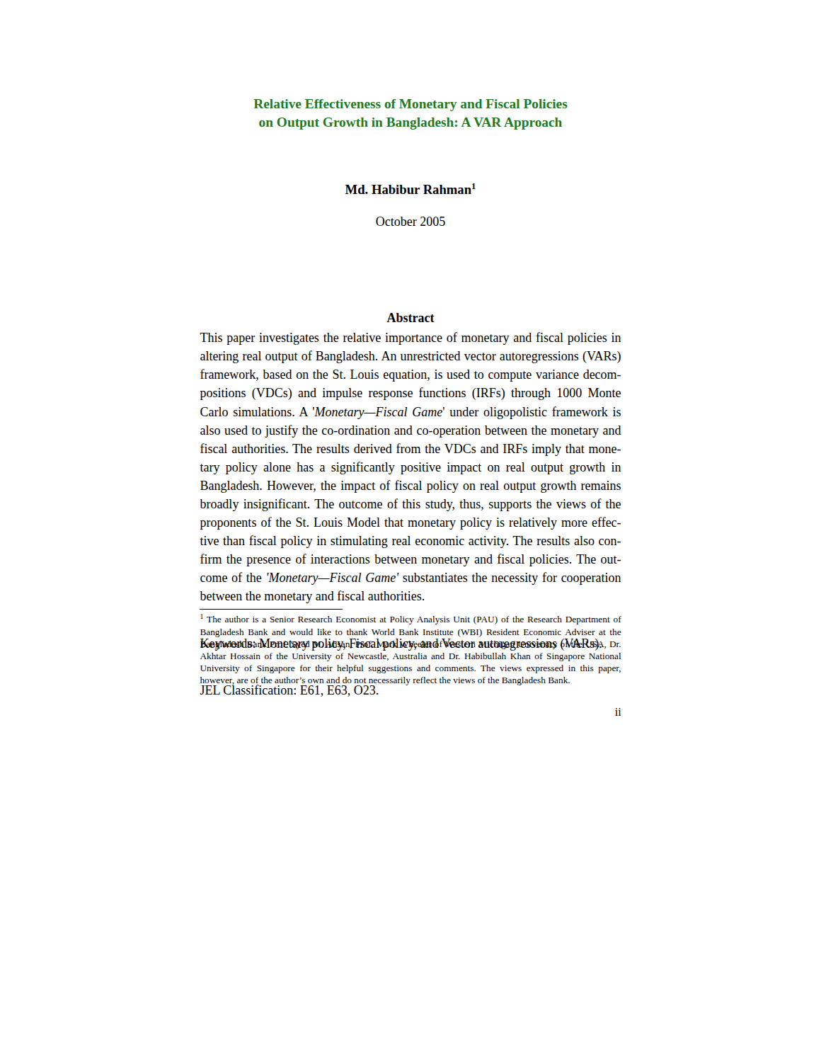Relative Effectiveness of Monetary and Fiscal Policies
on Output Growth in Bangladesh: A VAR Approach
Md. Habibur Rahman1
October 2005
Abstract
This paper investigates the relative importance of monetary and fiscal policies in altering real output of Bangladesh. An unrestricted vector autoregressions (VARs) framework, based on the St. Louis equation, is used to compute variance decompositions (VDCs) and impulse response functions (IRFs) through 1000 Monte Carlo simulations. A 'Monetary—Fiscal Game' under oligopolistic framework is also used to justify the co-ordination and co-operation between the monetary and fiscal authorities. The results derived from the VDCs and IRFs imply that monetary policy alone has a significantly positive impact on real output growth in Bangladesh. However, the impact of fiscal policy on real output growth remains broadly insignificant. The outcome of this study, thus, supports the views of the proponents of the St. Louis Model that monetary policy is relatively more effective than fiscal policy in stimulating real economic activity. The results also confirm the presence of interactions between monetary and fiscal policies. The outcome of the 'Monetary—Fiscal Game' substantiates the necessity for cooperation between the monetary and fiscal authorities.
Keywords: Monetary policy, Fiscal policy, and Vector autoregressions (VARs).
JEL Classification: E61, E63, O23.
1 The author is a Senior Research Economist at Policy Analysis Unit (PAU) of the Research Department of Bangladesh Bank and would like to thank World Bank Institute (WBI) Resident Economic Adviser at the Bangladesh Bank Prof. Syed M. Ahsan, Prof. Mark Wheeler of Western Michigan University of the USA, Dr. Akhtar Hossain of the University of Newcastle, Australia and Dr. Habibullah Khan of Singapore National University of Singapore for their helpful suggestions and comments. The views expressed in this paper, however, are of the author’s own and do not necessarily reflect the views of the Bangladesh Bank.
ii